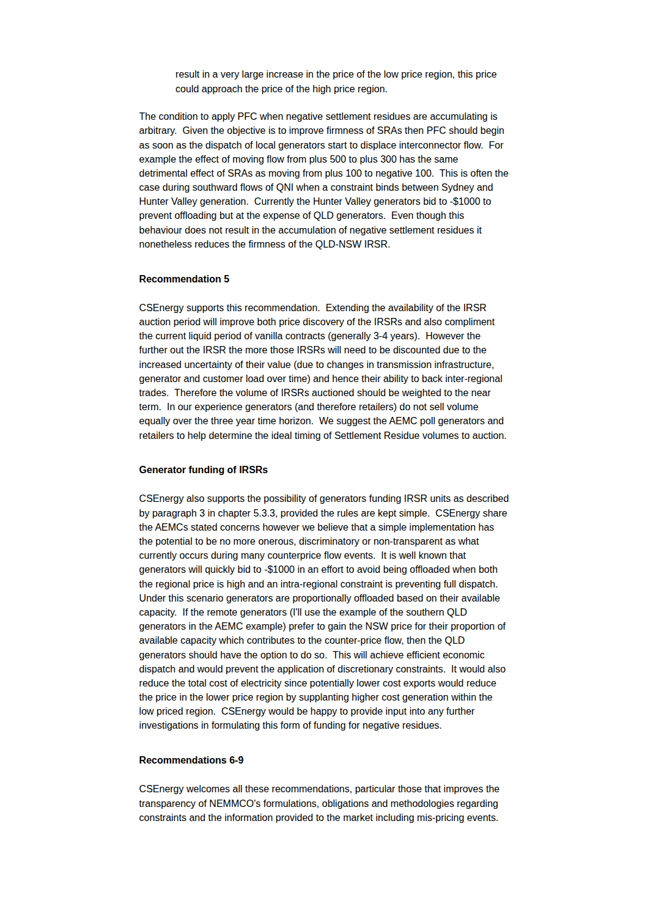result in a very large increase in the price of the low price region, this price could approach the price of the high price region.
The condition to apply PFC when negative settlement residues are accumulating is arbitrary. Given the objective is to improve firmness of SRAs then PFC should begin as soon as the dispatch of local generators start to displace interconnector flow. For example the effect of moving flow from plus 500 to plus 300 has the same detrimental effect of SRAs as moving from plus 100 to negative 100. This is often the case during southward flows of QNI when a constraint binds between Sydney and Hunter Valley generation. Currently the Hunter Valley generators bid to -$1000 to prevent offloading but at the expense of QLD generators. Even though this behaviour does not result in the accumulation of negative settlement residues it nonetheless reduces the firmness of the QLD-NSW IRSR.
Recommendation 5
CSEnergy supports this recommendation. Extending the availability of the IRSR auction period will improve both price discovery of the IRSRs and also compliment the current liquid period of vanilla contracts (generally 3-4 years). However the further out the IRSR the more those IRSRs will need to be discounted due to the increased uncertainty of their value (due to changes in transmission infrastructure, generator and customer load over time) and hence their ability to back inter-regional trades. Therefore the volume of IRSRs auctioned should be weighted to the near term. In our experience generators (and therefore retailers) do not sell volume equally over the three year time horizon. We suggest the AEMC poll generators and retailers to help determine the ideal timing of Settlement Residue volumes to auction.
Generator funding of IRSRs
CSEnergy also supports the possibility of generators funding IRSR units as described by paragraph 3 in chapter 5.3.3, provided the rules are kept simple. CSEnergy share the AEMCs stated concerns however we believe that a simple implementation has the potential to be no more onerous, discriminatory or non-transparent as what currently occurs during many counterprice flow events. It is well known that generators will quickly bid to -$1000 in an effort to avoid being offloaded when both the regional price is high and an intra-regional constraint is preventing full dispatch. Under this scenario generators are proportionally offloaded based on their available capacity. If the remote generators (I'll use the example of the southern QLD generators in the AEMC example) prefer to gain the NSW price for their proportion of available capacity which contributes to the counter-price flow, then the QLD generators should have the option to do so. This will achieve efficient economic dispatch and would prevent the application of discretionary constraints. It would also reduce the total cost of electricity since potentially lower cost exports would reduce the price in the lower price region by supplanting higher cost generation within the low priced region. CSEnergy would be happy to provide input into any further investigations in formulating this form of funding for negative residues.
Recommendations 6-9
CSEnergy welcomes all these recommendations, particular those that improves the transparency of NEMMCO's formulations, obligations and methodologies regarding constraints and the information provided to the market including mis-pricing events.